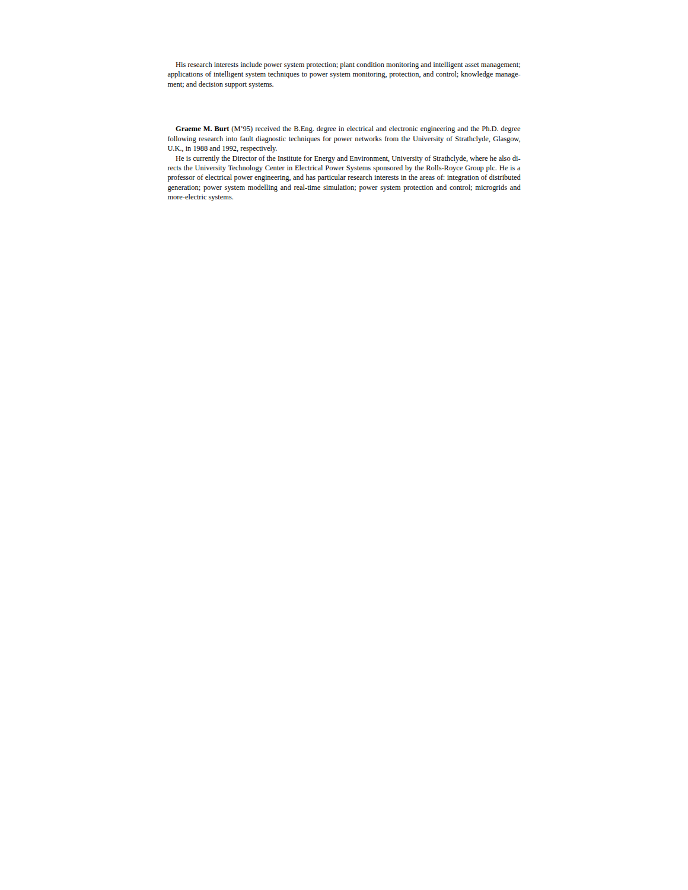His research interests include power system protection; plant condition monitoring and intelligent asset management; applications of intelligent system techniques to power system monitoring, protection, and control; knowledge management; and decision support systems.
Graeme M. Burt (M’95) received the B.Eng. degree in electrical and electronic engineering and the Ph.D. degree following research into fault diagnostic techniques for power networks from the University of Strathclyde, Glasgow, U.K., in 1988 and 1992, respectively.
He is currently the Director of the Institute for Energy and Environment, University of Strathclyde, where he also directs the University Technology Center in Electrical Power Systems sponsored by the Rolls-Royce Group plc. He is a professor of electrical power engineering, and has particular research interests in the areas of: integration of distributed generation; power system modelling and real-time simulation; power system protection and control; microgrids and more-electric systems.